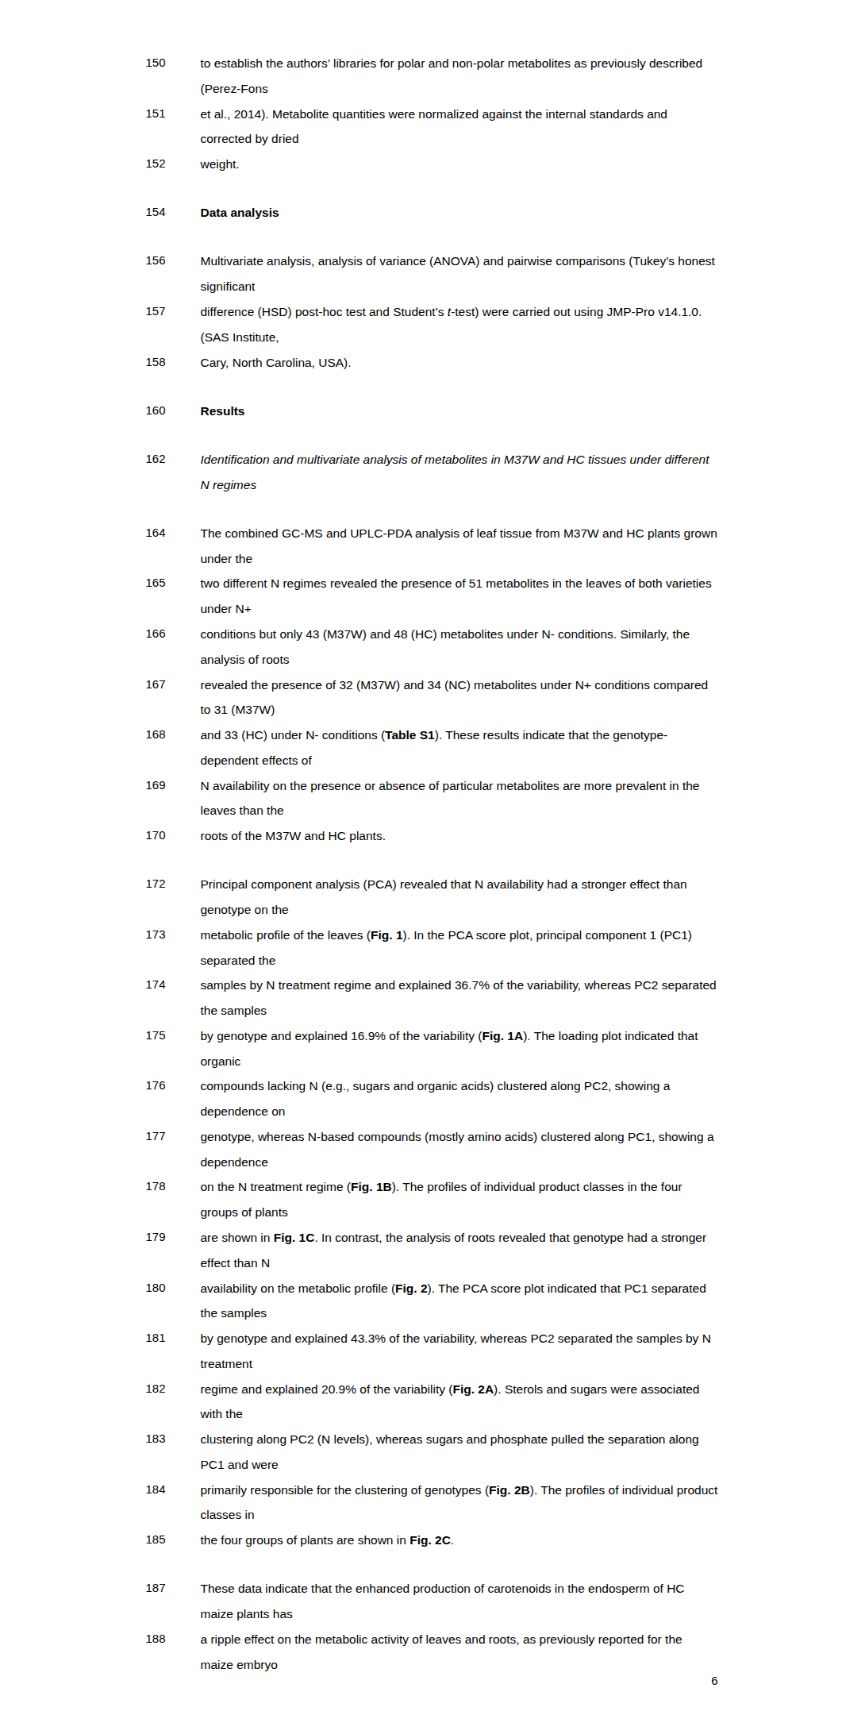to establish the authors’ libraries for polar and non-polar metabolites as previously described (Perez-Fons
et al., 2014). Metabolite quantities were normalized against the internal standards and corrected by dried
weight.
Data analysis
Multivariate analysis, analysis of variance (ANOVA) and pairwise comparisons (Tukey’s honest significant
difference (HSD) post-hoc test and Student’s t-test) were carried out using JMP-Pro v14.1.0. (SAS Institute,
Cary, North Carolina, USA).
Results
Identification and multivariate analysis of metabolites in M37W and HC tissues under different N regimes
The combined GC-MS and UPLC-PDA analysis of leaf tissue from M37W and HC plants grown under the
two different N regimes revealed the presence of 51 metabolites in the leaves of both varieties under N+
conditions but only 43 (M37W) and 48 (HC) metabolites under N- conditions. Similarly, the analysis of roots
revealed the presence of 32 (M37W) and 34 (NC) metabolites under N+ conditions compared to 31 (M37W)
and 33 (HC) under N- conditions (Table S1). These results indicate that the genotype-dependent effects of
N availability on the presence or absence of particular metabolites are more prevalent in the leaves than the
roots of the M37W and HC plants.
Principal component analysis (PCA) revealed that N availability had a stronger effect than genotype on the
metabolic profile of the leaves (Fig. 1). In the PCA score plot, principal component 1 (PC1) separated the
samples by N treatment regime and explained 36.7% of the variability, whereas PC2 separated the samples
by genotype and explained 16.9% of the variability (Fig. 1A). The loading plot indicated that organic
compounds lacking N (e.g., sugars and organic acids) clustered along PC2, showing a dependence on
genotype, whereas N-based compounds (mostly amino acids) clustered along PC1, showing a dependence
on the N treatment regime (Fig. 1B). The profiles of individual product classes in the four groups of plants
are shown in Fig. 1C. In contrast, the analysis of roots revealed that genotype had a stronger effect than N
availability on the metabolic profile (Fig. 2). The PCA score plot indicated that PC1 separated the samples
by genotype and explained 43.3% of the variability, whereas PC2 separated the samples by N treatment
regime and explained 20.9% of the variability (Fig. 2A). Sterols and sugars were associated with the
clustering along PC2 (N levels), whereas sugars and phosphate pulled the separation along PC1 and were
primarily responsible for the clustering of genotypes (Fig. 2B). The profiles of individual product classes in
the four groups of plants are shown in Fig. 2C.
These data indicate that the enhanced production of carotenoids in the endosperm of HC maize plants has
a ripple effect on the metabolic activity of leaves and roots, as previously reported for the maize embryo
6